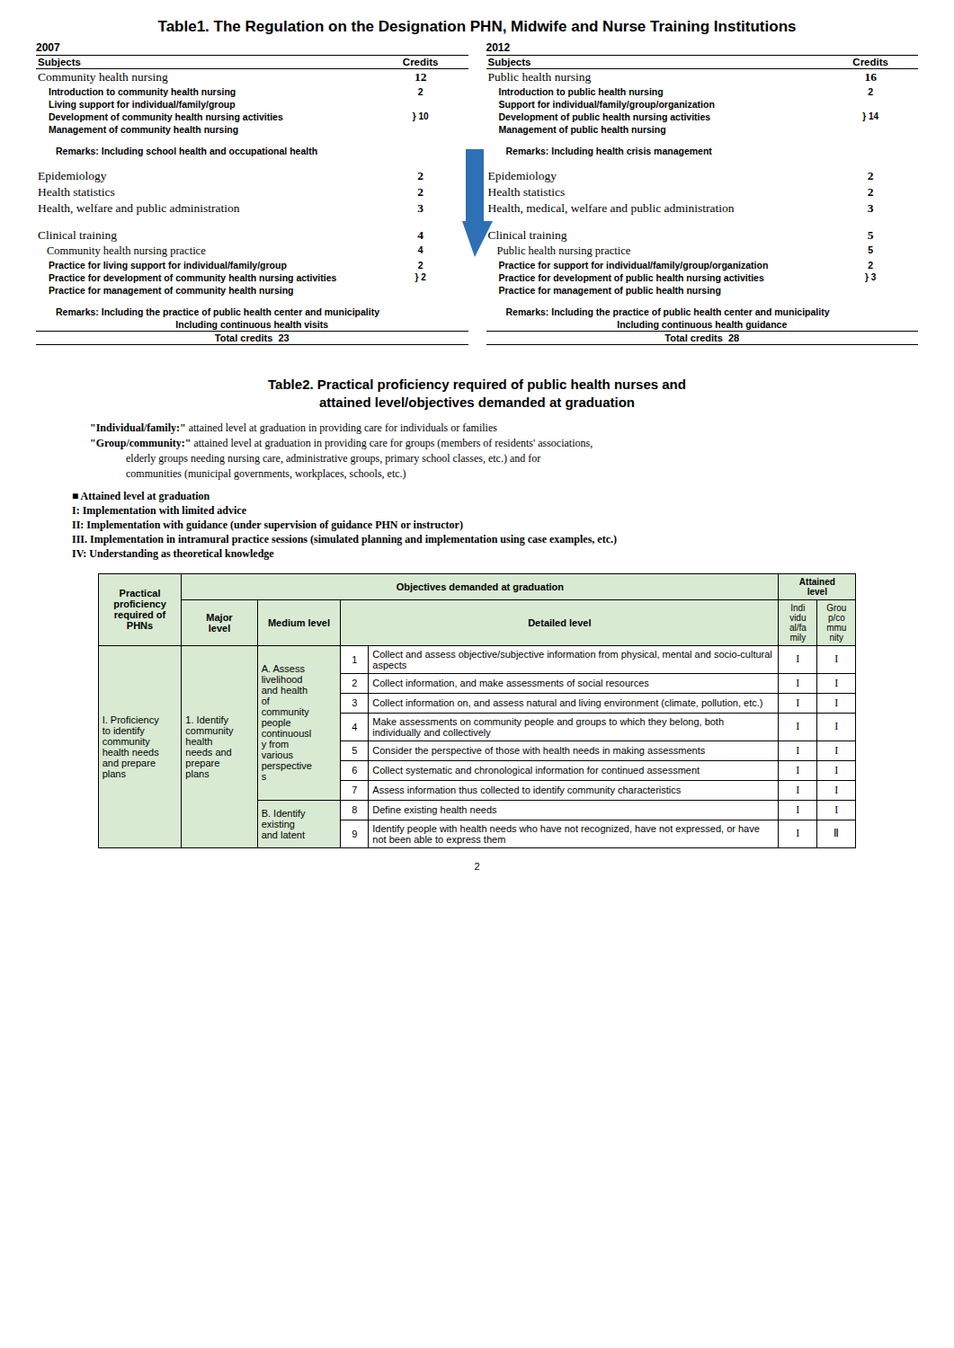Table1. The Regulation on the Designation PHN, Midwife and Nurse Training Institutions
2007
| Subjects | Credits |
| --- | --- |
| Community health nursing | 12 |
| Introduction to community health nursing | 2 |
| Living support for individual/family/group | |
| Development of community health nursing activities | } 10 |
| Management of community health nursing | |
| Remarks: Including school health and occupational health |
| Epidemiology | 2 |
| Health statistics | 2 |
| Health, welfare and public administration | 3 |
| Clinical training | 4 |
| Community health nursing practice | 4 |
| Practice for living support for individual/family/group | 2 |
| Practice for development of community health nursing activities | } 2 |
| Practice for management of community health nursing | |
| Remarks: Including the practice of public health center and municipality |
| Including continuous health visits |
| Total credits 23 |
2012
| Subjects | Credits |
| --- | --- |
| Public health nursing | 16 |
| Introduction to public health nursing | 2 |
| Support for individual/family/group/organization | |
| Development of public health nursing activities | } 14 |
| Management of public health nursing | |
| Remarks: Including health crisis management |
| Epidemiology | 2 |
| Health statistics | 2 |
| Health, medical, welfare and public administration | 3 |
| Clinical training | 5 |
| Public health nursing practice | 5 |
| Practice for support for individual/family/group/organization | 2 |
| Practice for development of public health nursing activities | } 3 |
| Practice for management of public health nursing | |
| Remarks: Including the practice of public health center and municipality |
| Including continuous health guidance |
| Total credits 28 |
Table2. Practical proficiency required of public health nurses and
attained level/objectives demanded at graduation
"Individual/family:" attained level at graduation in providing care for individuals or families
"Group/community:" attained level at graduation in providing care for groups (members of residents' associations,
elderly groups needing nursing care, administrative groups, primary school classes, etc.) and for
communities (municipal governments, workplaces, schools, etc.)
■ Attained level at graduation
I: Implementation with limited advice
II: Implementation with guidance (under supervision of guidance PHN or instructor)
III. Implementation in intramural practice sessions (simulated planning and implementation using case examples, etc.)
IV: Understanding as theoretical knowledge
| Practical proficiency required of PHNs | Objectives demanded at graduation | Attained level |
| --- | --- | --- |
| Major level | Medium level | Detailed level | Indi vidu al/fa mily | Grou p/co mmu nity |
| I. Proficiency to identify community health needs and prepare plans | 1. Identify community health needs and prepare plans | A. Assess livelihood and health of community people continuousl y from various perspective s | 1 | Collect and assess objective/subjective information from physical, mental and socio-cultural aspects | I | I |
| 2 | Collect information, and make assessments of social resources | I | I |
| 3 | Collect information on, and assess natural and living environment (climate, pollution, etc.) | I | I |
| 4 | Make assessments on community people and groups to which they belong, both individually and collectively | I | I |
| 5 | Consider the perspective of those with health needs in making assessments | I | I |
| 6 | Collect systematic and chronological information for continued assessment | I | I |
| 7 | Assess information thus collected to identify community characteristics | I | I |
| B. Identify existing and latent | 8 | Define existing health needs | I | I |
| 9 | Identify people with health needs who have not recognized, have not expressed, or have not been able to express them | I | Ⅱ |
2